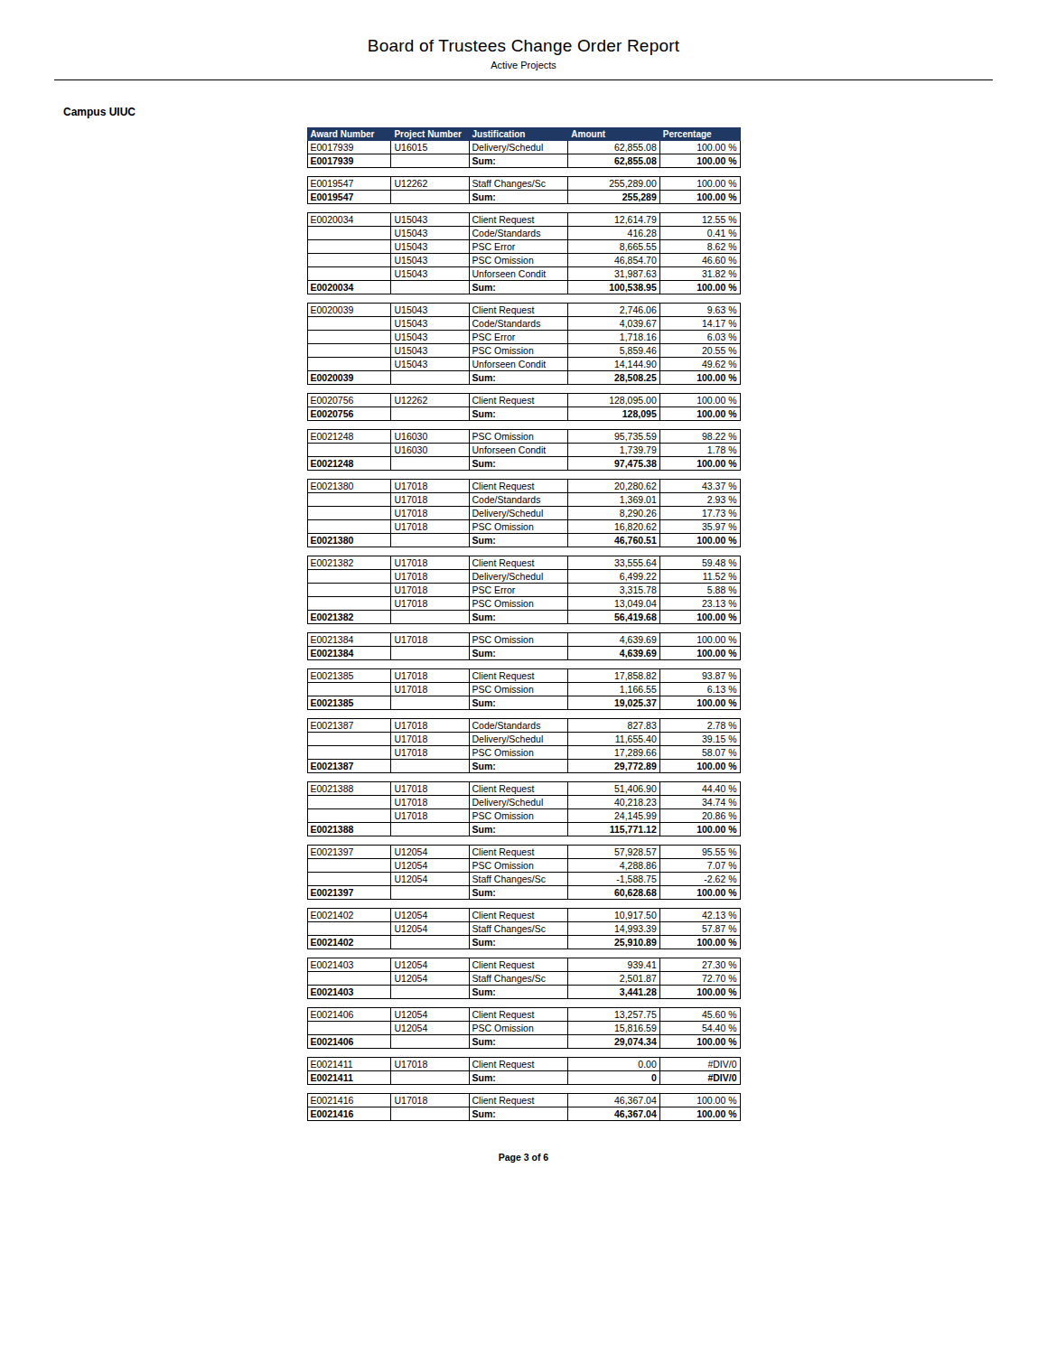Board of Trustees Change Order Report
Active Projects
Campus UIUC
| Award Number | Project Number | Justification | Amount | Percentage |
| --- | --- | --- | --- | --- |
| E0017939 | U16015 | Delivery/Schedul | 62,855.08 | 100.00 % |
| E0017939 | | Sum: | 62,855.08 | 100.00 % |
| E0019547 | U12262 | Staff Changes/Sc | 255,289.00 | 100.00 % |
| E0019547 | | Sum: | 255,289 | 100.00 % |
| E0020034 | U15043 | Client Request | 12,614.79 | 12.55 % |
| | U15043 | Code/Standards | 416.28 | 0.41 % |
| | U15043 | PSC Error | 8,665.55 | 8.62 % |
| | U15043 | PSC Omission | 46,854.70 | 46.60 % |
| | U15043 | Unforseen Condit | 31,987.63 | 31.82 % |
| E0020034 | | Sum: | 100,538.95 | 100.00 % |
| E0020039 | U15043 | Client Request | 2,746.06 | 9.63 % |
| | U15043 | Code/Standards | 4,039.67 | 14.17 % |
| | U15043 | PSC Error | 1,718.16 | 6.03 % |
| | U15043 | PSC Omission | 5,859.46 | 20.55 % |
| | U15043 | Unforseen Condit | 14,144.90 | 49.62 % |
| E0020039 | | Sum: | 28,508.25 | 100.00 % |
| E0020756 | U12262 | Client Request | 128,095.00 | 100.00 % |
| E0020756 | | Sum: | 128,095 | 100.00 % |
| E0021248 | U16030 | PSC Omission | 95,735.59 | 98.22 % |
| | U16030 | Unforseen Condit | 1,739.79 | 1.78 % |
| E0021248 | | Sum: | 97,475.38 | 100.00 % |
| E0021380 | U17018 | Client Request | 20,280.62 | 43.37 % |
| | U17018 | Code/Standards | 1,369.01 | 2.93 % |
| | U17018 | Delivery/Schedul | 8,290.26 | 17.73 % |
| | U17018 | PSC Omission | 16,820.62 | 35.97 % |
| E0021380 | | Sum: | 46,760.51 | 100.00 % |
| E0021382 | U17018 | Client Request | 33,555.64 | 59.48 % |
| | U17018 | Delivery/Schedul | 6,499.22 | 11.52 % |
| | U17018 | PSC Error | 3,315.78 | 5.88 % |
| | U17018 | PSC Omission | 13,049.04 | 23.13 % |
| E0021382 | | Sum: | 56,419.68 | 100.00 % |
| E0021384 | U17018 | PSC Omission | 4,639.69 | 100.00 % |
| E0021384 | | Sum: | 4,639.69 | 100.00 % |
| E0021385 | U17018 | Client Request | 17,858.82 | 93.87 % |
| | U17018 | PSC Omission | 1,166.55 | 6.13 % |
| E0021385 | | Sum: | 19,025.37 | 100.00 % |
| E0021387 | U17018 | Code/Standards | 827.83 | 2.78 % |
| | U17018 | Delivery/Schedul | 11,655.40 | 39.15 % |
| | U17018 | PSC Omission | 17,289.66 | 58.07 % |
| E0021387 | | Sum: | 29,772.89 | 100.00 % |
| E0021388 | U17018 | Client Request | 51,406.90 | 44.40 % |
| | U17018 | Delivery/Schedul | 40,218.23 | 34.74 % |
| | U17018 | PSC Omission | 24,145.99 | 20.86 % |
| E0021388 | | Sum: | 115,771.12 | 100.00 % |
| E0021397 | U12054 | Client Request | 57,928.57 | 95.55 % |
| | U12054 | PSC Omission | 4,288.86 | 7.07 % |
| | U12054 | Staff Changes/Sc | -1,588.75 | -2.62 % |
| E0021397 | | Sum: | 60,628.68 | 100.00 % |
| E0021402 | U12054 | Client Request | 10,917.50 | 42.13 % |
| | U12054 | Staff Changes/Sc | 14,993.39 | 57.87 % |
| E0021402 | | Sum: | 25,910.89 | 100.00 % |
| E0021403 | U12054 | Client Request | 939.41 | 27.30 % |
| | U12054 | Staff Changes/Sc | 2,501.87 | 72.70 % |
| E0021403 | | Sum: | 3,441.28 | 100.00 % |
| E0021406 | U12054 | Client Request | 13,257.75 | 45.60 % |
| | U12054 | PSC Omission | 15,816.59 | 54.40 % |
| E0021406 | | Sum: | 29,074.34 | 100.00 % |
| E0021411 | U17018 | Client Request | 0.00 | #DIV/0 |
| E0021411 | | Sum: | 0 | #DIV/0 |
| E0021416 | U17018 | Client Request | 46,367.04 | 100.00 % |
| E0021416 | | Sum: | 46,367.04 | 100.00 % |
Page 3 of 6